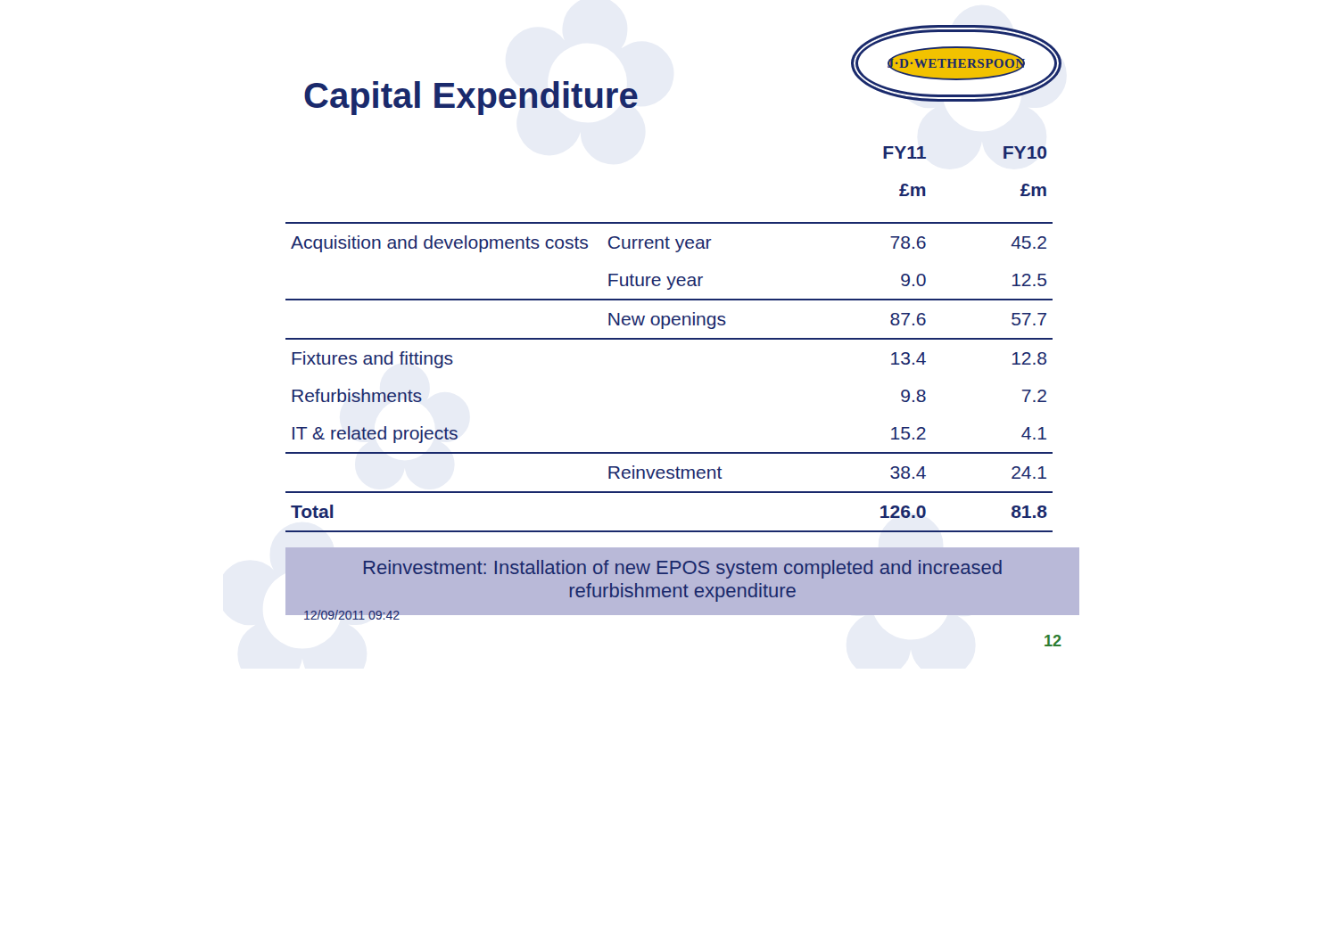✿
✿
✿
✿
✿
J·D·WETHERSPOON
Capital Expenditure
| | | FY11 | FY10 |
| --- | --- | --- | --- |
| | | £m | £m |
| Acquisition and developments costs | Current year | 78.6 | 45.2 |
| | Future year | 9.0 | 12.5 |
| | New openings | 87.6 | 57.7 |
| Fixtures and fittings | | 13.4 | 12.8 |
| Refurbishments | | 9.8 | 7.2 |
| IT & related projects | | 15.2 | 4.1 |
| | Reinvestment | 38.4 | 24.1 |
| Total | | 126.0 | 81.8 |
Reinvestment: Installation of new EPOS system completed and increased refurbishment expenditure
12/09/2011 09:42
12